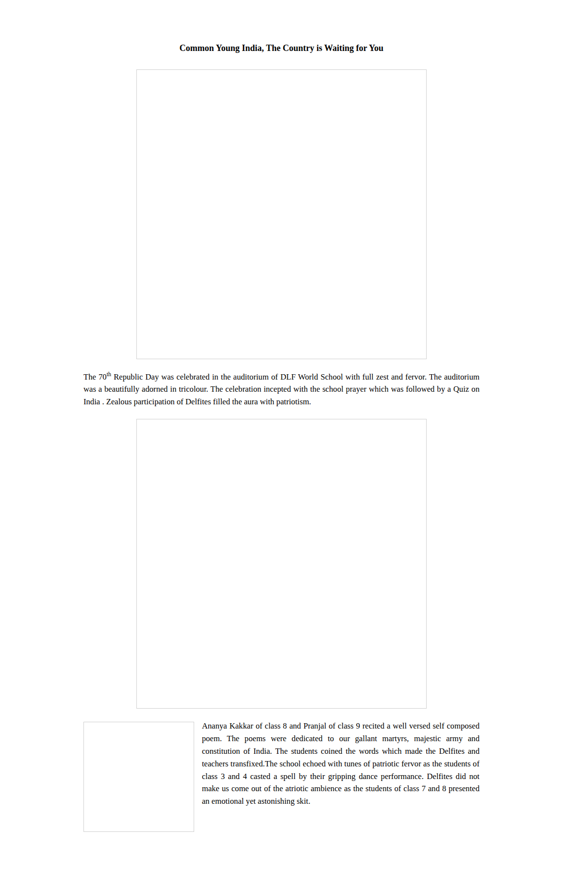Common Young India, The Country is Waiting for You
The 70th Republic Day was celebrated in the auditorium of DLF World School with full zest and fervor. The auditorium was a beautifully adorned in tricolour. The celebration incepted with the school prayer which was followed by a Quiz on India . Zealous participation of Delfites filled the aura with patriotism.
Ananya Kakkar of class 8 and Pranjal of class 9 recited a well versed self composed poem. The poems were dedicated to our gallant martyrs, majestic army and constitution of India. The students coined the words which made the Delfites and teachers transfixed.The school echoed with tunes of patriotic fervor as the students of class 3 and 4 casted a spell by their gripping dance performance. Delfites did not make us come out of the atriotic ambience as the students of class 7 and 8 presented an emotional yet astonishing skit.